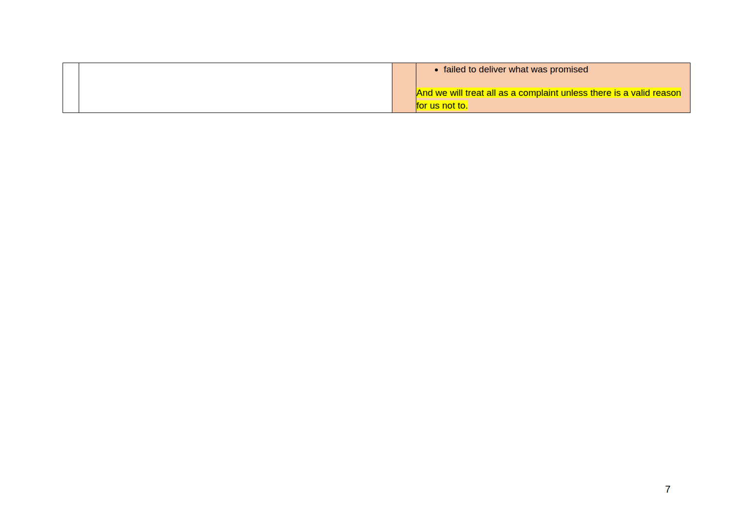| | | | failed to deliver what was promised And we will treat all as a complaint unless there is a valid reason for us not to. |
7